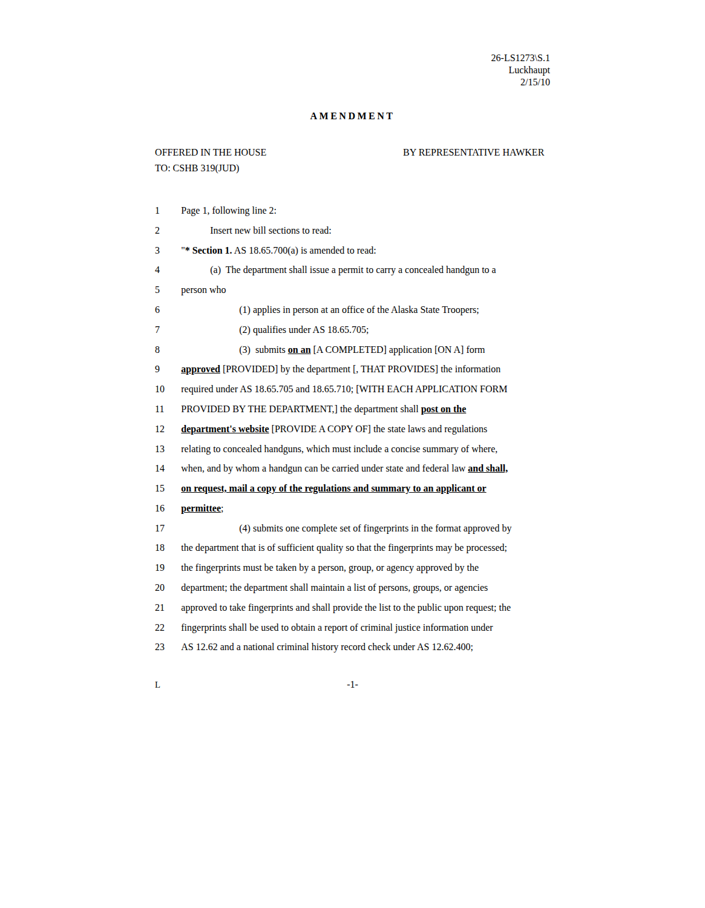26-LS1273\S.1
Luckhaupt
2/15/10
AMENDMENT
OFFERED IN THE HOUSE
TO: CSHB 319(JUD)
BY REPRESENTATIVE HAWKER
| 1 | Page 1, following line 2: |
| 2 | Insert new bill sections to read: |
| 3 | " * Section 1. AS 18.65.700(a) is amended to read: |
| 4 | (a) The department shall issue a permit to carry a concealed handgun to a |
| 5 | person who |
| 6 | (1) applies in person at an office of the Alaska State Troopers; |
| 7 | (2) qualifies under AS 18.65.705; |
| 8 | (3) submits on an [A COMPLETED] application [ON A] form |
| 9 | approved [PROVIDED] by the department [, THAT PROVIDES] the information |
| 10 | required under AS 18.65.705 and 18.65.710; [WITH EACH APPLICATION FORM |
| 11 | PROVIDED BY THE DEPARTMENT,] the department shall post on the |
| 12 | department's website [PROVIDE A COPY OF] the state laws and regulations |
| 13 | relating to concealed handguns, which must include a concise summary of where, |
| 14 | when, and by whom a handgun can be carried under state and federal law and shall, |
| 15 | on request, mail a copy of the regulations and summary to an applicant or |
| 16 | permittee ; |
| 17 | (4) submits one complete set of fingerprints in the format approved by |
| 18 | the department that is of sufficient quality so that the fingerprints may be processed; |
| 19 | the fingerprints must be taken by a person, group, or agency approved by the |
| 20 | department; the department shall maintain a list of persons, groups, or agencies |
| 21 | approved to take fingerprints and shall provide the list to the public upon request; the |
| 22 | fingerprints shall be used to obtain a report of criminal justice information under |
| 23 | AS 12.62 and a national criminal history record check under AS 12.62.400; |
L -1-